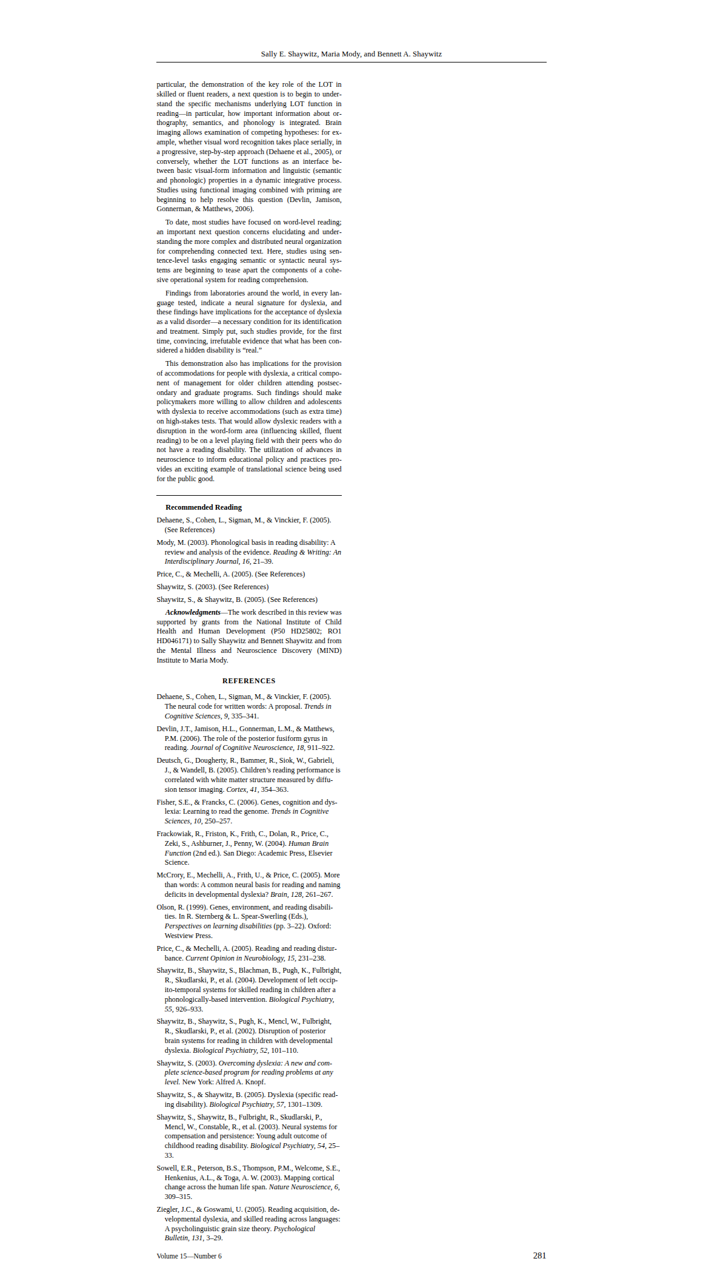Sally E. Shaywitz, Maria Mody, and Bennett A. Shaywitz
particular, the demonstration of the key role of the LOT in skilled or fluent readers, a next question is to begin to understand the specific mechanisms underlying LOT function in reading—in particular, how important information about orthography, semantics, and phonology is integrated. Brain imaging allows examination of competing hypotheses: for example, whether visual word recognition takes place serially, in a progressive, step-by-step approach (Dehaene et al., 2005), or conversely, whether the LOT functions as an interface between basic visual-form information and linguistic (semantic and phonologic) properties in a dynamic integrative process. Studies using functional imaging combined with priming are beginning to help resolve this question (Devlin, Jamison, Gonnerman, & Matthews, 2006).
To date, most studies have focused on word-level reading; an important next question concerns elucidating and understanding the more complex and distributed neural organization for comprehending connected text. Here, studies using sentence-level tasks engaging semantic or syntactic neural systems are beginning to tease apart the components of a cohesive operational system for reading comprehension.
Findings from laboratories around the world, in every language tested, indicate a neural signature for dyslexia, and these findings have implications for the acceptance of dyslexia as a valid disorder—a necessary condition for its identification and treatment. Simply put, such studies provide, for the first time, convincing, irrefutable evidence that what has been considered a hidden disability is “real.”
This demonstration also has implications for the provision of accommodations for people with dyslexia, a critical component of management for older children attending postsecondary and graduate programs. Such findings should make policymakers more willing to allow children and adolescents with dyslexia to receive accommodations (such as extra time) on high-stakes tests. That would allow dyslexic readers with a disruption in the word-form area (influencing skilled, fluent reading) to be on a level playing field with their peers who do not have a reading disability. The utilization of advances in neuroscience to inform educational policy and practices provides an exciting example of translational science being used for the public good.
Recommended Reading
Dehaene, S., Cohen, L., Sigman, M., & Vinckier, F. (2005). (See References)
Mody, M. (2003). Phonological basis in reading disability: A review and analysis of the evidence. Reading & Writing: An Interdisciplinary Journal, 16, 21–39.
Price, C., & Mechelli, A. (2005). (See References)
Shaywitz, S. (2003). (See References)
Shaywitz, S., & Shaywitz, B. (2005). (See References)
Acknowledgments—The work described in this review was supported by grants from the National Institute of Child Health and Human Development (P50 HD25802; RO1 HD046171) to Sally Shaywitz and Bennett Shaywitz and from the Mental Illness and Neuroscience Discovery (MIND) Institute to Maria Mody.
REFERENCES
Dehaene, S., Cohen, L., Sigman, M., & Vinckier, F. (2005). The neural code for written words: A proposal. Trends in Cognitive Sciences, 9, 335–341.
Devlin, J.T., Jamison, H.L., Gonnerman, L.M., & Matthews, P.M. (2006). The role of the posterior fusiform gyrus in reading. Journal of Cognitive Neuroscience, 18, 911–922.
Deutsch, G., Dougherty, R., Bammer, R., Siok, W., Gabrieli, J., & Wandell, B. (2005). Children’s reading performance is correlated with white matter structure measured by diffusion tensor imaging. Cortex, 41, 354–363.
Fisher, S.E., & Francks, C. (2006). Genes, cognition and dyslexia: Learning to read the genome. Trends in Cognitive Sciences, 10, 250–257.
Frackowiak, R., Friston, K., Frith, C., Dolan, R., Price, C., Zeki, S., Ashburner, J., Penny, W. (2004). Human Brain Function (2nd ed.). San Diego: Academic Press, Elsevier Science.
McCrory, E., Mechelli, A., Frith, U., & Price, C. (2005). More than words: A common neural basis for reading and naming deficits in developmental dyslexia? Brain, 128, 261–267.
Olson, R. (1999). Genes, environment, and reading disabilities. In R. Sternberg & L. Spear-Swerling (Eds.), Perspectives on learning disabilities (pp. 3–22). Oxford: Westview Press.
Price, C., & Mechelli, A. (2005). Reading and reading disturbance. Current Opinion in Neurobiology, 15, 231–238.
Shaywitz, B., Shaywitz, S., Blachman, B., Pugh, K., Fulbright, R., Skudlarski, P., et al. (2004). Development of left occipito-temporal systems for skilled reading in children after a phonologically-based intervention. Biological Psychiatry, 55, 926–933.
Shaywitz, B., Shaywitz, S., Pugh, K., Mencl, W., Fulbright, R., Skudlarski, P., et al. (2002). Disruption of posterior brain systems for reading in children with developmental dyslexia. Biological Psychiatry, 52, 101–110.
Shaywitz, S. (2003). Overcoming dyslexia: A new and complete science-based program for reading problems at any level. New York: Alfred A. Knopf.
Shaywitz, S., & Shaywitz, B. (2005). Dyslexia (specific reading disability). Biological Psychiatry, 57, 1301–1309.
Shaywitz, S., Shaywitz, B., Fulbright, R., Skudlarski, P., Mencl, W., Constable, R., et al. (2003). Neural systems for compensation and persistence: Young adult outcome of childhood reading disability. Biological Psychiatry, 54, 25–33.
Sowell, E.R., Peterson, B.S., Thompson, P.M., Welcome, S.E., Henkenius, A.L., & Toga, A. W. (2003). Mapping cortical change across the human life span. Nature Neuroscience, 6, 309–315.
Ziegler, J.C., & Goswami, U. (2005). Reading acquisition, developmental dyslexia, and skilled reading across languages: A psycholinguistic grain size theory. Psychological Bulletin, 131, 3–29.
Volume 15—Number 6 281